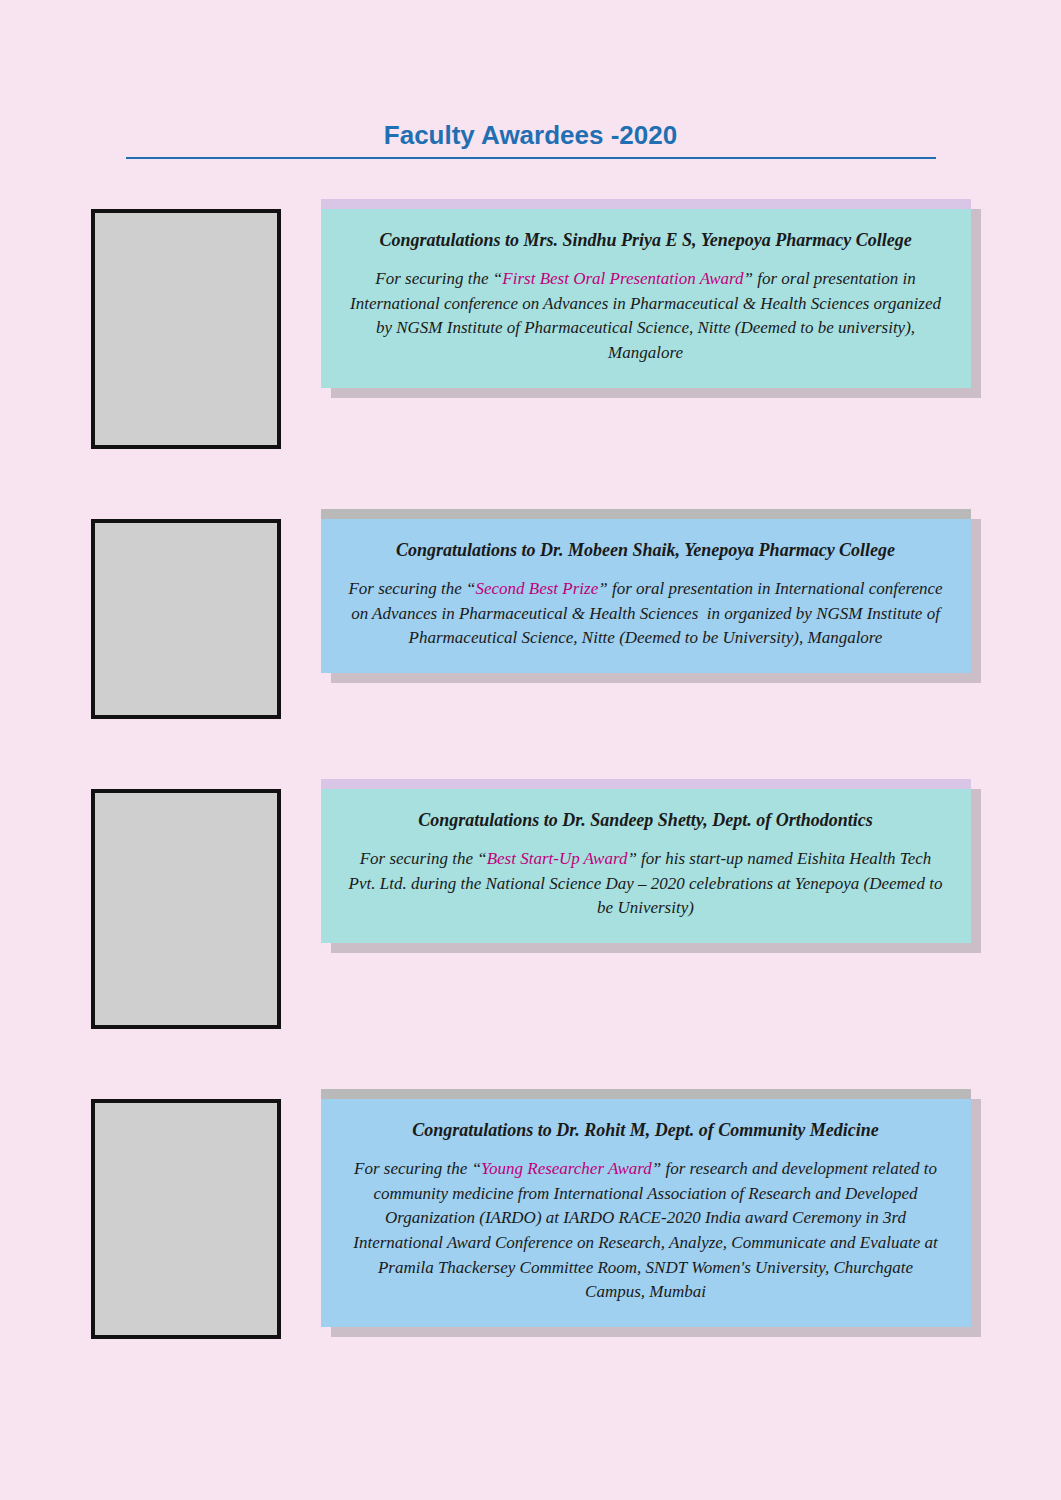Faculty Awardees -2020
Congratulations to Mrs. Sindhu Priya E S, Yenepoya Pharmacy College
For securing the “First Best Oral Presentation Award” for oral presentation in International conference on Advances in Pharmaceutical & Health Sciences organized by NGSM Institute of Pharmaceutical Science, Nitte (Deemed to be university), Mangalore
Congratulations to Dr. Mobeen Shaik, Yenepoya Pharmacy College
For securing the “Second Best Prize” for oral presentation in International conference on Advances in Pharmaceutical & Health Sciences in organized by NGSM Institute of Pharmaceutical Science, Nitte (Deemed to be University), Mangalore
Congratulations to Dr. Sandeep Shetty, Dept. of Orthodontics
For securing the “Best Start-Up Award” for his start-up named Eishita Health Tech Pvt. Ltd. during the National Science Day – 2020 celebrations at Yenepoya (Deemed to be University)
Congratulations to Dr. Rohit M, Dept. of Community Medicine
For securing the “Young Researcher Award” for research and development related to community medicine from International Association of Research and Developed Organization (IARDO) at IARDO RACE-2020 India award Ceremony in 3rd International Award Conference on Research, Analyze, Communicate and Evaluate at Pramila Thackersey Committee Room, SNDT Women's University, Churchgate Campus, Mumbai